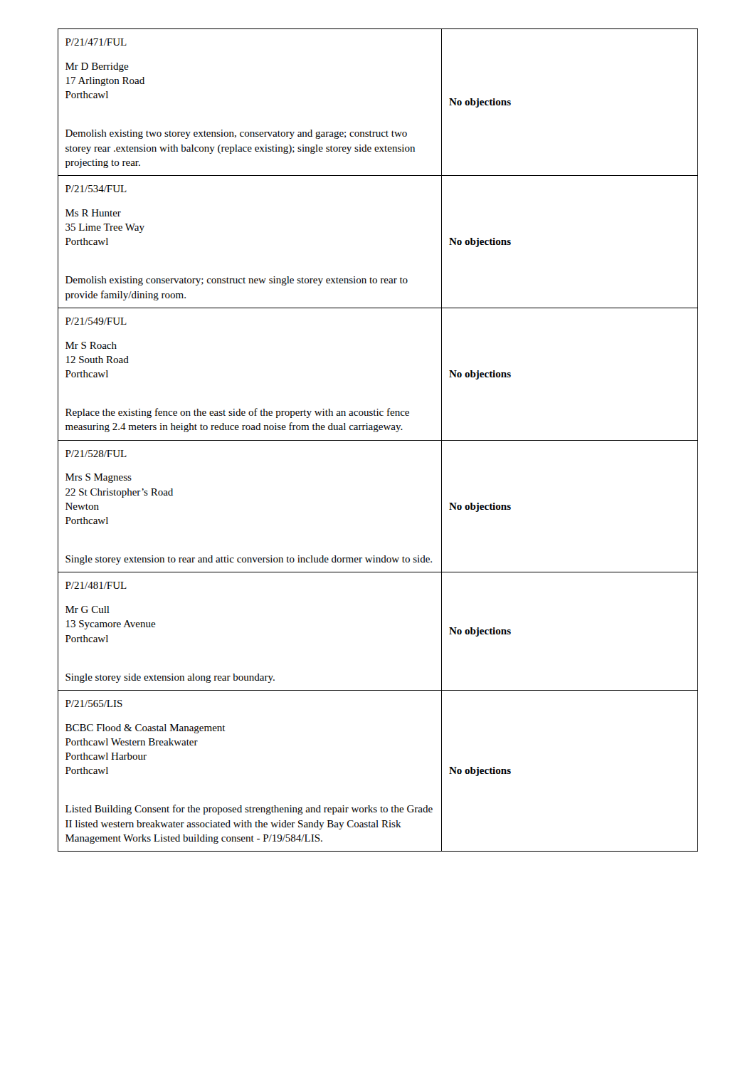| P/21/471/FUL Mr D Berridge 17 Arlington Road Porthcawl Demolish existing two storey extension, conservatory and garage; construct two storey rear .extension with balcony (replace existing); single storey side extension projecting to rear. | No objections |
| P/21/534/FUL Ms R Hunter 35 Lime Tree Way Porthcawl Demolish existing conservatory; construct new single storey extension to rear to provide family/dining room. | No objections |
| P/21/549/FUL Mr S Roach 12 South Road Porthcawl Replace the existing fence on the east side of the property with an acoustic fence measuring 2.4 meters in height to reduce road noise from the dual carriageway. | No objections |
| P/21/528/FUL Mrs S Magness 22 St Christopher’s Road Newton Porthcawl Single storey extension to rear and attic conversion to include dormer window to side. | No objections |
| P/21/481/FUL Mr G Cull 13 Sycamore Avenue Porthcawl Single storey side extension along rear boundary. | No objections |
| P/21/565/LIS BCBC Flood & Coastal Management Porthcawl Western Breakwater Porthcawl Harbour Porthcawl Listed Building Consent for the proposed strengthening and repair works to the Grade II listed western breakwater associated with the wider Sandy Bay Coastal Risk Management Works Listed building consent - P/19/584/LIS. | No objections |